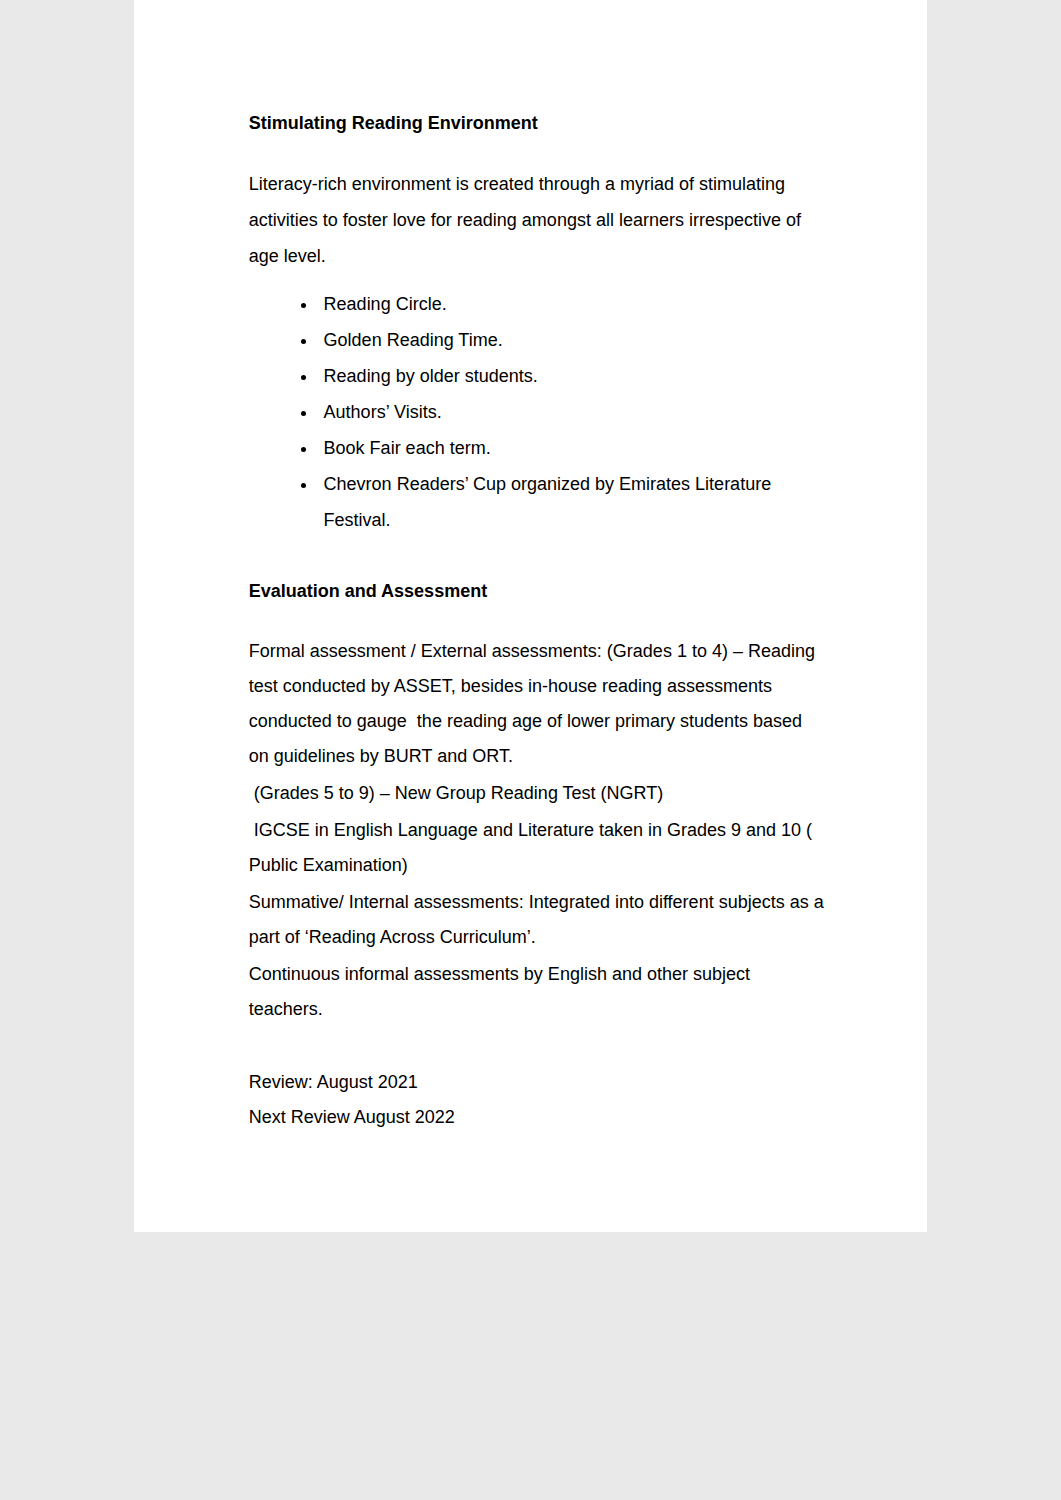Stimulating Reading Environment
Literacy-rich environment is created through a myriad of stimulating activities to foster love for reading amongst all learners irrespective of age level.
Reading Circle.
Golden Reading Time.
Reading by older students.
Authors’ Visits.
Book Fair each term.
Chevron Readers’ Cup organized by Emirates Literature Festival.
Evaluation and Assessment
Formal assessment / External assessments: (Grades 1 to 4) – Reading test conducted by ASSET, besides in-house reading assessments conducted to gauge the reading age of lower primary students based on guidelines by BURT and ORT.
(Grades 5 to 9) – New Group Reading Test (NGRT)
IGCSE in English Language and Literature taken in Grades 9 and 10 ( Public Examination)
Summative/ Internal assessments: Integrated into different subjects as a part of ‘Reading Across Curriculum’.
Continuous informal assessments by English and other subject teachers.
Review: August 2021
Next Review August 2022